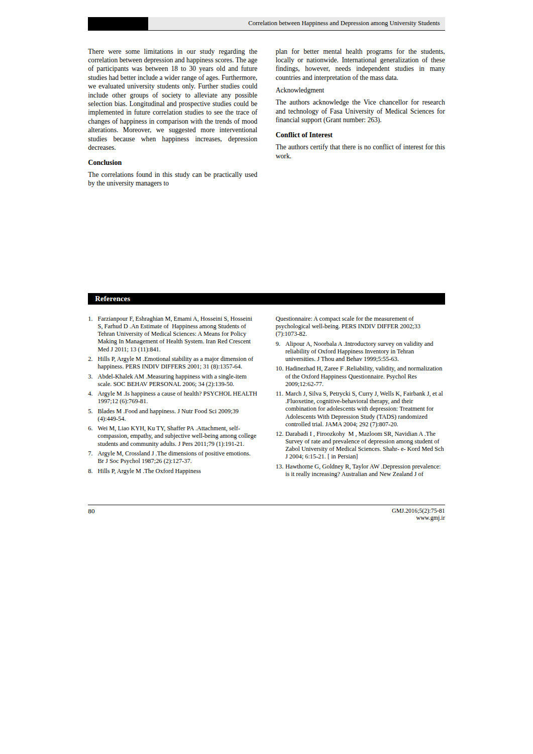Rezaee M, et al.
Correlation between Happiness and Depression among University Students
There were some limitations in our study regarding the correlation between depression and happiness scores. The age of participants was between 18 to 30 years old and future studies had better include a wider range of ages. Furthermore, we evaluated university students only. Further studies could include other groups of society to alleviate any possible selection bias. Longitudinal and prospective studies could be implemented in future correlation studies to see the trace of changes of happiness in comparison with the trends of mood alterations. Moreover, we suggested more interventional studies because when happiness increases, depression decreases.
Conclusion
The correlations found in this study can be practically used by the university managers to
plan for better mental health programs for the students, locally or nationwide. International generalization of these findings, however, needs independent studies in many countries and interpretation of the mass data.
Acknowledgment
The authors acknowledge the Vice chancellor for research and technology of Fasa University of Medical Sciences for financial support (Grant number: 263).
Conflict of Interest
The authors certify that there is no conflict of interest for this work.
References
Farzianpour F, Eshraghian M, Emami A, Hosseini S, Hosseini S, Farhud D .An Estimate of Happiness among Students of Tehran University of Medical Sciences: A Means for Policy Making In Management of Health System. Iran Red Crescent Med J 2011; 13 (11):841.
Hills P, Argyle M .Emotional stability as a major dimension of happiness. PERS INDIV DIFFERS 2001; 31 (8):1357-64.
Abdel-Khalek AM .Measuring happiness with a single-item scale. SOC BEHAV PERSONAL 2006; 34 (2):139-50.
Argyle M .Is happiness a cause of health? PSYCHOL HEALTH 1997;12 (6):769-81.
Blades M .Food and happiness. J Nutr Food Sci 2009;39 (4):449-54.
Wei M, Liao KYH, Ku TY, Shaffer PA .Attachment, self-compassion, empathy, and subjective well-being among college students and community adults. J Pers 2011;79 (1):191-21.
Argyle M, Crossland J .The dimensions of positive emotions. Br J Soc Psychol 1987;26 (2):127-37.
Hills P, Argyle M .The Oxford Happiness
Questionnaire: A compact scale for the measurement of psychological well-being. PERS INDIV DIFFER 2002;33 (7):1073-82.
Alipour A, Noorbala A .Introductory survey on validity and reliability of Oxford Happiness Inventory in Tehran universities. J Thou and Behav 1999;5:55-63.
Hadinezhad H, Zaree F .Reliability, validity, and normalization of the Oxford Happiness Questionnaire. Psychol Res 2009;12:62-77.
March J, Silva S, Petrycki S, Curry J, Wells K, Fairbank J, et al .Fluoxetine, cognitive-behavioral therapy, and their combination for adolescents with depression: Treatment for Adolescents With Depression Study (TADS) randomized controlled trial. JAMA 2004; 292 (7):807-20.
Darabadi I , Firoozkohy M , Mazloom SR, Navidian A .The Survey of rate and prevalence of depression among student of Zabol University of Medical Sciences. Shahr- e- Kord Med Sch J 2004; 6:15-21. [ in Persian]
Hawthorne G, Goldney R, Taylor AW .Depression prevalence: is it really increasing? Australian and New Zealand J of
80
GMJ.2016;5(2):75-81
www.gmj.ir